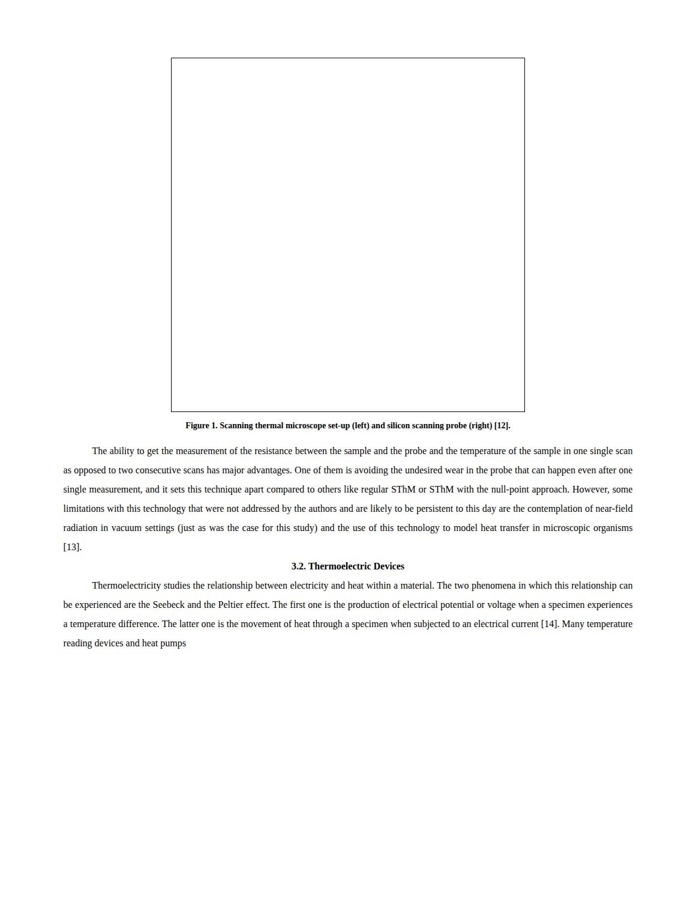Figure 1. Scanning thermal microscope set-up (left) and silicon scanning probe (right) [12].
The ability to get the measurement of the resistance between the sample and the probe and the temperature of the sample in one single scan as opposed to two consecutive scans has major advantages. One of them is avoiding the undesired wear in the probe that can happen even after one single measurement, and it sets this technique apart compared to others like regular SThM or SThM with the null-point approach. However, some limitations with this technology that were not addressed by the authors and are likely to be persistent to this day are the contemplation of near-field radiation in vacuum settings (just as was the case for this study) and the use of this technology to model heat transfer in microscopic organisms [13].
3.2. Thermoelectric Devices
Thermoelectricity studies the relationship between electricity and heat within a material. The two phenomena in which this relationship can be experienced are the Seebeck and the Peltier effect. The first one is the production of electrical potential or voltage when a specimen experiences a temperature difference. The latter one is the movement of heat through a specimen when subjected to an electrical current [14]. Many temperature reading devices and heat pumps